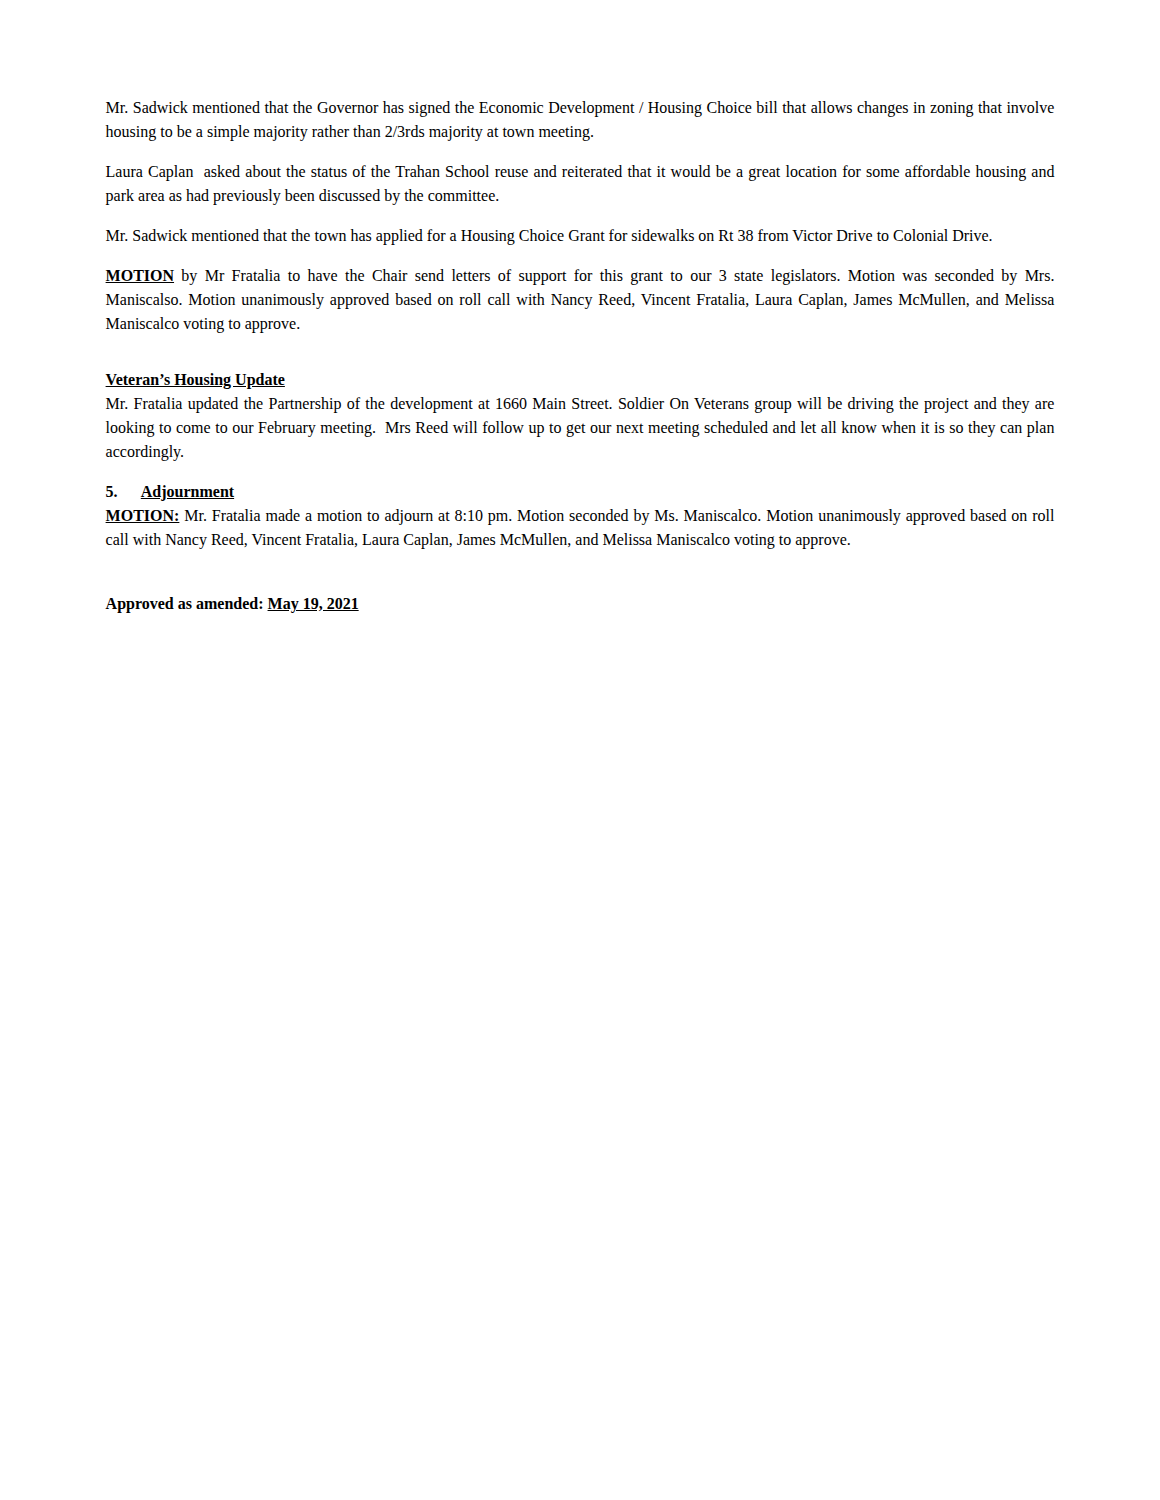Mr. Sadwick mentioned that the Governor has signed the Economic Development / Housing Choice bill that allows changes in zoning that involve housing to be a simple majority rather than 2/3rds majority at town meeting.
Laura Caplan asked about the status of the Trahan School reuse and reiterated that it would be a great location for some affordable housing and park area as had previously been discussed by the committee.
Mr. Sadwick mentioned that the town has applied for a Housing Choice Grant for sidewalks on Rt 38 from Victor Drive to Colonial Drive.
MOTION by Mr Fratalia to have the Chair send letters of support for this grant to our 3 state legislators. Motion was seconded by Mrs. Maniscalso. Motion unanimously approved based on roll call with Nancy Reed, Vincent Fratalia, Laura Caplan, James McMullen, and Melissa Maniscalco voting to approve.
Veteran’s Housing Update
Mr. Fratalia updated the Partnership of the development at 1660 Main Street. Soldier On Veterans group will be driving the project and they are looking to come to our February meeting. Mrs Reed will follow up to get our next meeting scheduled and let all know when it is so they can plan accordingly.
5. Adjournment
MOTION: Mr. Fratalia made a motion to adjourn at 8:10 pm. Motion seconded by Ms. Maniscalco. Motion unanimously approved based on roll call with Nancy Reed, Vincent Fratalia, Laura Caplan, James McMullen, and Melissa Maniscalco voting to approve.
Approved as amended: May 19, 2021